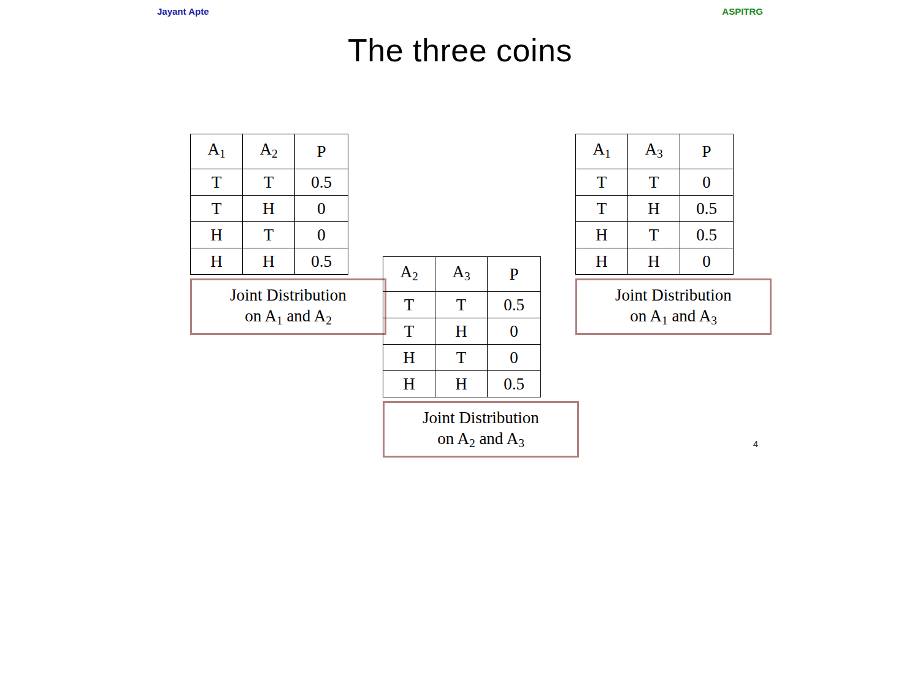Jayant Apte
ASPITRG
The three coins
| A 1 | A 2 | P |
| T | T | 0.5 |
| T | H | 0 |
| H | T | 0 |
| H | H | 0.5 |
Joint Distribution
on A1 and A2
| A 1 | A 3 | P |
| T | T | 0 |
| T | H | 0.5 |
| H | T | 0.5 |
| H | H | 0 |
Joint Distribution
on A1 and A3
| A 2 | A 3 | P |
| T | T | 0.5 |
| T | H | 0 |
| H | T | 0 |
| H | H | 0.5 |
Joint Distribution
on A2 and A3
4